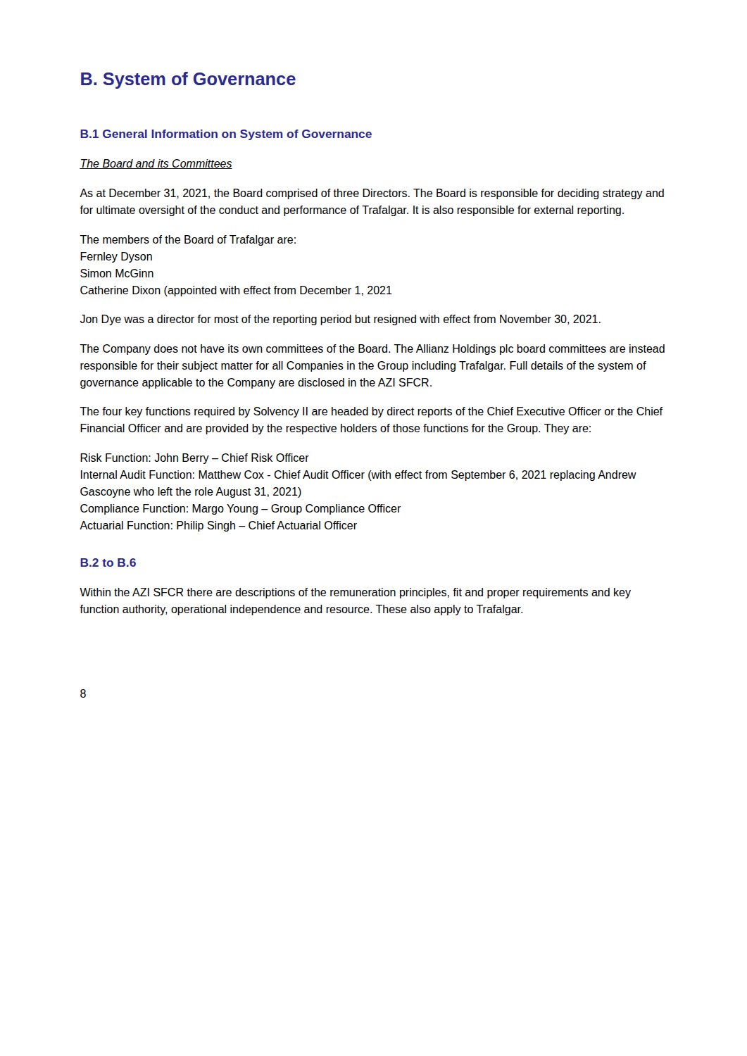B. System of Governance
B.1 General Information on System of Governance
The Board and its Committees
As at December 31, 2021, the Board comprised of three Directors. The Board is responsible for deciding strategy and for ultimate oversight of the conduct and performance of Trafalgar. It is also responsible for external reporting.
The members of the Board of Trafalgar are:
Fernley Dyson
Simon McGinn
Catherine Dixon (appointed with effect from December 1, 2021
Jon Dye was a director for most of the reporting period but resigned with effect from November 30, 2021.
The Company does not have its own committees of the Board. The Allianz Holdings plc board committees are instead responsible for their subject matter for all Companies in the Group including Trafalgar. Full details of the system of governance applicable to the Company are disclosed in the AZI SFCR.
The four key functions required by Solvency II are headed by direct reports of the Chief Executive Officer or the Chief Financial Officer and are provided by the respective holders of those functions for the Group. They are:
Risk Function: John Berry – Chief Risk Officer
Internal Audit Function: Matthew Cox - Chief Audit Officer (with effect from September 6, 2021 replacing Andrew Gascoyne who left the role August 31, 2021)
Compliance Function: Margo Young – Group Compliance Officer
Actuarial Function: Philip Singh – Chief Actuarial Officer
B.2 to B.6
Within the AZI SFCR there are descriptions of the remuneration principles, fit and proper requirements and key function authority, operational independence and resource. These also apply to Trafalgar.
8